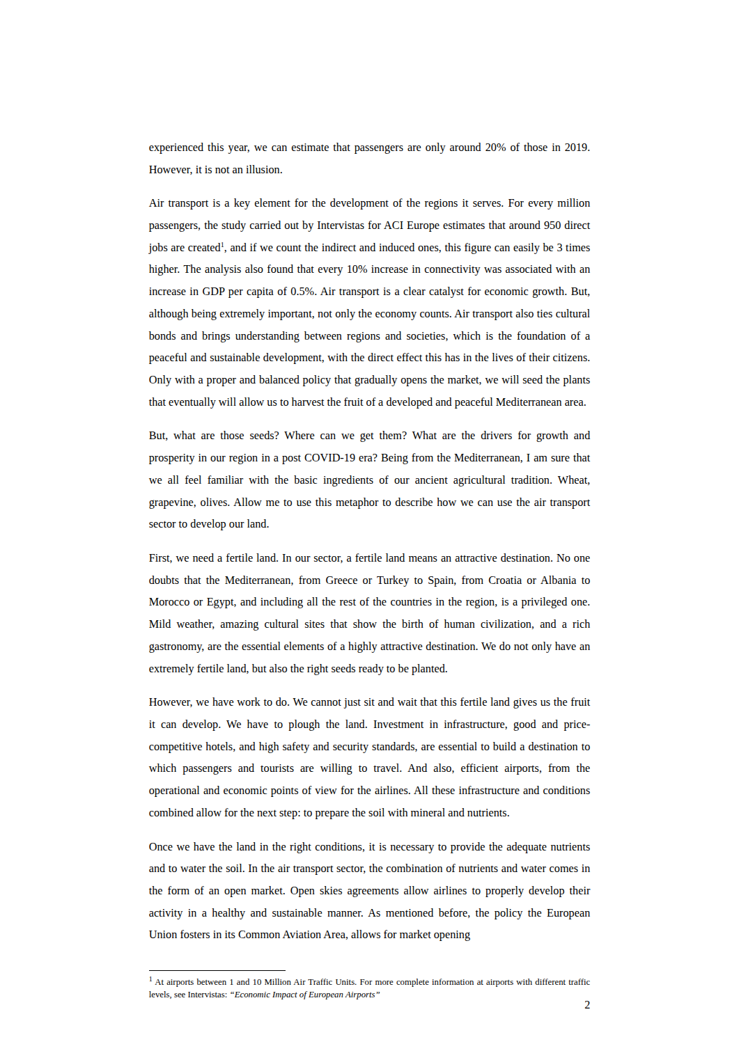experienced this year, we can estimate that passengers are only around 20% of those in 2019. However, it is not an illusion.
Air transport is a key element for the development of the regions it serves. For every million passengers, the study carried out by Intervistas for ACI Europe estimates that around 950 direct jobs are created1, and if we count the indirect and induced ones, this figure can easily be 3 times higher. The analysis also found that every 10% increase in connectivity was associated with an increase in GDP per capita of 0.5%. Air transport is a clear catalyst for economic growth. But, although being extremely important, not only the economy counts. Air transport also ties cultural bonds and brings understanding between regions and societies, which is the foundation of a peaceful and sustainable development, with the direct effect this has in the lives of their citizens. Only with a proper and balanced policy that gradually opens the market, we will seed the plants that eventually will allow us to harvest the fruit of a developed and peaceful Mediterranean area.
But, what are those seeds? Where can we get them? What are the drivers for growth and prosperity in our region in a post COVID-19 era? Being from the Mediterranean, I am sure that we all feel familiar with the basic ingredients of our ancient agricultural tradition. Wheat, grapevine, olives. Allow me to use this metaphor to describe how we can use the air transport sector to develop our land.
First, we need a fertile land. In our sector, a fertile land means an attractive destination. No one doubts that the Mediterranean, from Greece or Turkey to Spain, from Croatia or Albania to Morocco or Egypt, and including all the rest of the countries in the region, is a privileged one. Mild weather, amazing cultural sites that show the birth of human civilization, and a rich gastronomy, are the essential elements of a highly attractive destination. We do not only have an extremely fertile land, but also the right seeds ready to be planted.
However, we have work to do. We cannot just sit and wait that this fertile land gives us the fruit it can develop. We have to plough the land. Investment in infrastructure, good and price-competitive hotels, and high safety and security standards, are essential to build a destination to which passengers and tourists are willing to travel. And also, efficient airports, from the operational and economic points of view for the airlines. All these infrastructure and conditions combined allow for the next step: to prepare the soil with mineral and nutrients.
Once we have the land in the right conditions, it is necessary to provide the adequate nutrients and to water the soil. In the air transport sector, the combination of nutrients and water comes in the form of an open market. Open skies agreements allow airlines to properly develop their activity in a healthy and sustainable manner. As mentioned before, the policy the European Union fosters in its Common Aviation Area, allows for market opening
1 At airports between 1 and 10 Million Air Traffic Units. For more complete information at airports with different traffic levels, see Intervistas: “Economic Impact of European Airports”
2